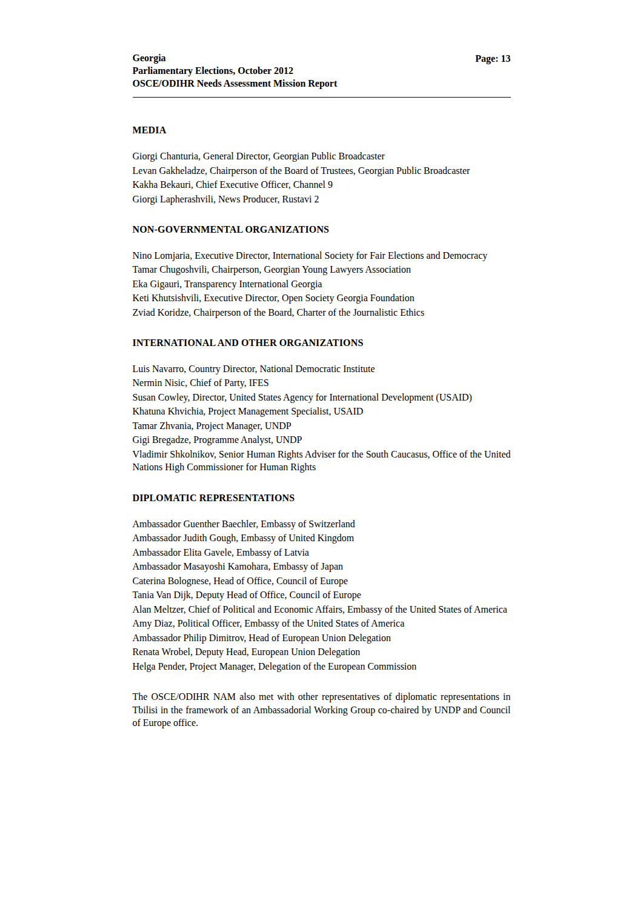Georgia
Parliamentary Elections, October 2012
OSCE/ODIHR Needs Assessment Mission Report
Page: 13
MEDIA
Giorgi Chanturia, General Director, Georgian Public Broadcaster
Levan Gakheladze, Chairperson of the Board of Trustees, Georgian Public Broadcaster
Kakha Bekauri, Chief Executive Officer, Channel 9
Giorgi Lapherashvili, News Producer, Rustavi 2
NON-GOVERNMENTAL ORGANIZATIONS
Nino Lomjaria, Executive Director, International Society for Fair Elections and Democracy
Tamar Chugoshvili, Chairperson, Georgian Young Lawyers Association
Eka Gigauri, Transparency International Georgia
Keti Khutsishvili, Executive Director, Open Society Georgia Foundation
Zviad Koridze, Chairperson of the Board, Charter of the Journalistic Ethics
INTERNATIONAL AND OTHER ORGANIZATIONS
Luis Navarro, Country Director, National Democratic Institute
Nermin Nisic, Chief of Party, IFES
Susan Cowley, Director, United States Agency for International Development (USAID)
Khatuna Khvichia, Project Management Specialist, USAID
Tamar Zhvania, Project Manager, UNDP
Gigi Bregadze, Programme Analyst, UNDP
Vladimir Shkolnikov, Senior Human Rights Adviser for the South Caucasus, Office of the United Nations High Commissioner for Human Rights
DIPLOMATIC REPRESENTATIONS
Ambassador Guenther Baechler, Embassy of Switzerland
Ambassador Judith Gough, Embassy of United Kingdom
Ambassador Elita Gavele, Embassy of Latvia
Ambassador Masayoshi Kamohara, Embassy of Japan
Caterina Bolognese, Head of Office, Council of Europe
Tania Van Dijk, Deputy Head of Office, Council of Europe
Alan Meltzer, Chief of Political and Economic Affairs, Embassy of the United States of America
Amy Diaz, Political Officer, Embassy of the United States of America
Ambassador Philip Dimitrov, Head of European Union Delegation
Renata Wrobel, Deputy Head, European Union Delegation
Helga Pender, Project Manager, Delegation of the European Commission
The OSCE/ODIHR NAM also met with other representatives of diplomatic representations in Tbilisi in the framework of an Ambassadorial Working Group co-chaired by UNDP and Council of Europe office.